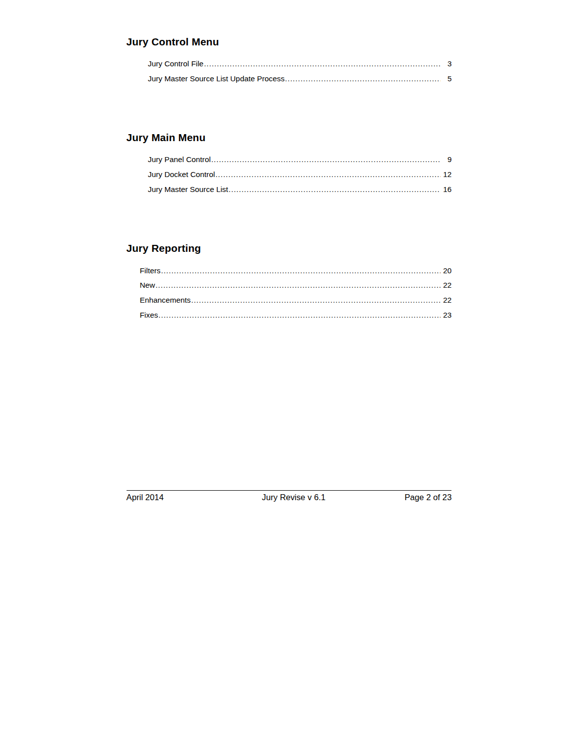Jury Control Menu
Jury Control File ................................................................................................................................................................. 3
Jury Master Source List Update Process ......................................................................................................................... 5
Jury Main Menu
Jury Panel Control .............................................................................................................................................................. 9
Jury Docket Control ........................................................................................................................................................... 12
Jury Master Source List ..................................................................................................................................................... 16
Jury Reporting
Filters ................................................................................................................................................................................. 20
New .................................................................................................................................................................................. 22
Enhancements ............................................................................................................................................................. 22
Fixes .................................................................................................................................................................................. 23
April 2014 Jury Revise v 6.1 Page 2 of 23